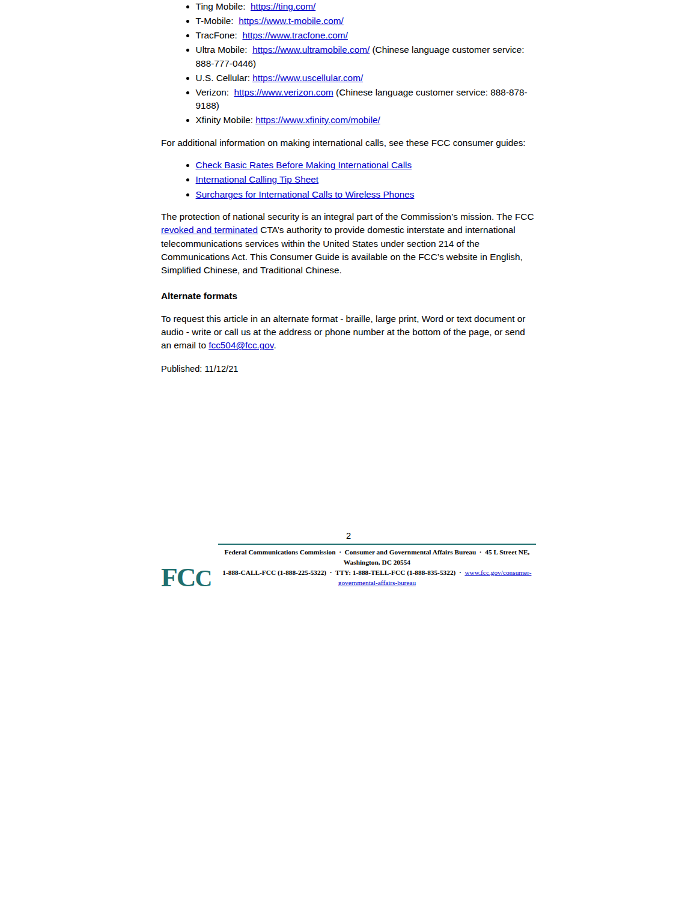Ting Mobile: https://ting.com/
T-Mobile: https://www.t-mobile.com/
TracFone: https://www.tracfone.com/
Ultra Mobile: https://www.ultramobile.com/ (Chinese language customer service: 888-777-0446)
U.S. Cellular: https://www.uscellular.com/
Verizon: https://www.verizon.com (Chinese language customer service: 888-878-9188)
Xfinity Mobile: https://www.xfinity.com/mobile/
For additional information on making international calls, see these FCC consumer guides:
Check Basic Rates Before Making International Calls
International Calling Tip Sheet
Surcharges for International Calls to Wireless Phones
The protection of national security is an integral part of the Commission’s mission. The FCC revoked and terminated CTA’s authority to provide domestic interstate and international telecommunications services within the United States under section 214 of the Communications Act. This Consumer Guide is available on the FCC’s website in English, Simplified Chinese, and Traditional Chinese.
Alternate formats
To request this article in an alternate format - braille, large print, Word or text document or audio - write or call us at the address or phone number at the bottom of the page, or send an email to fcc504@fcc.gov.
Published: 11/12/21
2
FCC
Federal Communications Commission · Consumer and Governmental Affairs Bureau · 45 L Street NE, Washington, DC 20554
1-888-CALL-FCC (1-888-225-5322) · TTY: 1-888-TELL-FCC (1-888-835-5322) · www.fcc.gov/consumer-governmental-affairs-bureau